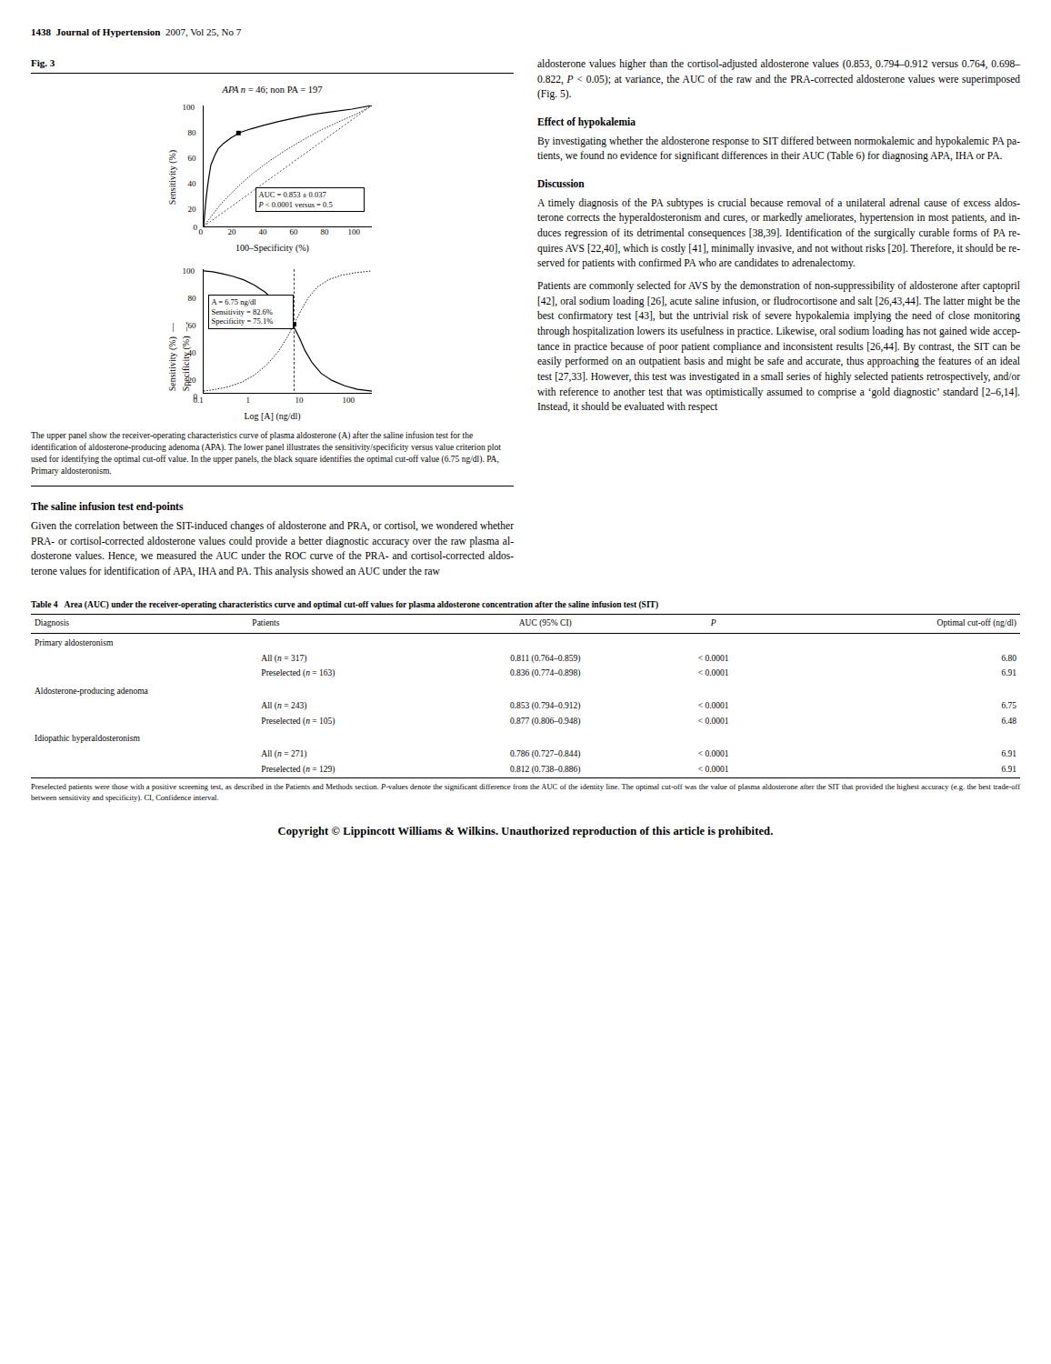1438 Journal of Hypertension 2007, Vol 25, No 7
Fig. 3
APA n = 46; non PA = 197
Sensitivity (%)
100
80
60
40
20
0
AUC = 0.853 ± 0.037
P < 0.0001 versus = 0.5
0
20
40
60
80
100
100–Specificity (%)
Sensitivity (%) —
Specificity (%) – -
100
80
60
40
20
0
A = 6.75 ng/dl
Sensitivity = 82.6%
Specificity = 75.1%
0.1
1
10
100
Log [A] (ng/dl)
The upper panel show the receiver-operating characteristics curve of plasma aldosterone (A) after the saline infusion test for the identification of aldosterone-producing adenoma (APA). The lower panel illustrates the sensitivity/specificity versus value criterion plot used for identifying the optimal cut-off value. In the upper panels, the black square identifies the optimal cut-off value (6.75 ng/dl). PA, Primary aldosteronism.
The saline infusion test end-points
Given the correlation between the SIT-induced changes of aldosterone and PRA, or cortisol, we wondered whether PRA- or cortisol-corrected aldosterone values could provide a better diagnostic accuracy over the raw plasma aldosterone values. Hence, we measured the AUC under the ROC curve of the PRA- and cortisol-corrected aldosterone values for identification of APA, IHA and PA. This analysis showed an AUC under the raw
aldosterone values higher than the cortisol-adjusted aldosterone values (0.853, 0.794–0.912 versus 0.764, 0.698–0.822, P < 0.05); at variance, the AUC of the raw and the PRA-corrected aldosterone values were superimposed (Fig. 5).
Effect of hypokalemia
By investigating whether the aldosterone response to SIT differed between normokalemic and hypokalemic PA patients, we found no evidence for significant differences in their AUC (Table 6) for diagnosing APA, IHA or PA.
Discussion
A timely diagnosis of the PA subtypes is crucial because removal of a unilateral adrenal cause of excess aldosterone corrects the hyperaldosteronism and cures, or markedly ameliorates, hypertension in most patients, and induces regression of its detrimental consequences [38,39]. Identification of the surgically curable forms of PA requires AVS [22,40], which is costly [41], minimally invasive, and not without risks [20]. Therefore, it should be reserved for patients with confirmed PA who are candidates to adrenalectomy.
Patients are commonly selected for AVS by the demonstration of non-suppressibility of aldosterone after captopril [42], oral sodium loading [26], acute saline infusion, or fludrocortisone and salt [26,43,44]. The latter might be the best confirmatory test [43], but the untrivial risk of severe hypokalemia implying the need of close monitoring through hospitalization lowers its usefulness in practice. Likewise, oral sodium loading has not gained wide acceptance in practice because of poor patient compliance and inconsistent results [26,44]. By contrast, the SIT can be easily performed on an outpatient basis and might be safe and accurate, thus approaching the features of an ideal test [27,33]. However, this test was investigated in a small series of highly selected patients retrospectively, and/or with reference to another test that was optimistically assumed to comprise a ‘gold diagnostic’ standard [2–6,14]. Instead, it should be evaluated with respect
Table 4 Area (AUC) under the receiver-operating characteristics curve and optimal cut-off values for plasma aldosterone concentration after the saline infusion test (SIT)
| Diagnosis | Patients | AUC (95% CI) | P | Optimal cut-off (ng/dl) |
| --- | --- | --- | --- | --- |
| Primary aldosteronism |
| | All ( n = 317) | 0.811 (0.764–0.859) | < 0.0001 | 6.80 |
| | Preselected ( n = 163) | 0.836 (0.774–0.898) | < 0.0001 | 6.91 |
| Aldosterone-producing adenoma |
| | All ( n = 243) | 0.853 (0.794–0.912) | < 0.0001 | 6.75 |
| | Preselected ( n = 105) | 0.877 (0.806–0.948) | < 0.0001 | 6.48 |
| Idiopathic hyperaldosteronism |
| | All ( n = 271) | 0.786 (0.727–0.844) | < 0.0001 | 6.91 |
| | Preselected ( n = 129) | 0.812 (0.738–0.886) | < 0.0001 | 6.91 |
Preselected patients were those with a positive screening test, as described in the Patients and Methods section. P-values denote the significant difference from the AUC of the identity line. The optimal cut-off was the value of plasma aldosterone after the SIT that provided the highest accuracy (e.g. the best trade-off between sensitivity and specificity). CI, Confidence interval.
Copyright © Lippincott Williams & Wilkins. Unauthorized reproduction of this article is prohibited.